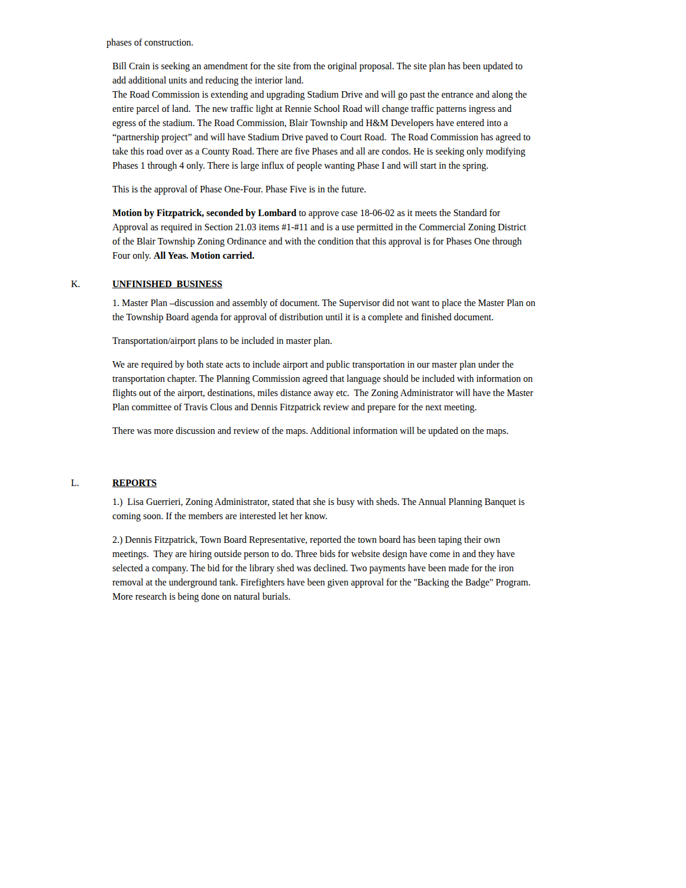phases of construction.
Bill Crain is seeking an amendment for the site from the original proposal. The site plan has been updated to add additional units and reducing the interior land.
The Road Commission is extending and upgrading Stadium Drive and will go past the entrance and along the entire parcel of land. The new traffic light at Rennie School Road will change traffic patterns ingress and egress of the stadium. The Road Commission, Blair Township and H&M Developers have entered into a “partnership project” and will have Stadium Drive paved to Court Road. The Road Commission has agreed to take this road over as a County Road. There are five Phases and all are condos. He is seeking only modifying Phases 1 through 4 only. There is large influx of people wanting Phase I and will start in the spring.
This is the approval of Phase One-Four. Phase Five is in the future.
Motion by Fitzpatrick, seconded by Lombard to approve case 18-06-02 as it meets the Standard for Approval as required in Section 21.03 items #1-#11 and is a use permitted in the Commercial Zoning District of the Blair Township Zoning Ordinance and with the condition that this approval is for Phases One through Four only. All Yeas. Motion carried.
K. UNFINISHED BUSINESS
1. Master Plan –discussion and assembly of document. The Supervisor did not want to place the Master Plan on the Township Board agenda for approval of distribution until it is a complete and finished document.
Transportation/airport plans to be included in master plan.
We are required by both state acts to include airport and public transportation in our master plan under the transportation chapter. The Planning Commission agreed that language should be included with information on flights out of the airport, destinations, miles distance away etc. The Zoning Administrator will have the Master Plan committee of Travis Clous and Dennis Fitzpatrick review and prepare for the next meeting.
There was more discussion and review of the maps. Additional information will be updated on the maps.
L. REPORTS
1.) Lisa Guerrieri, Zoning Administrator, stated that she is busy with sheds. The Annual Planning Banquet is coming soon. If the members are interested let her know.
2.) Dennis Fitzpatrick, Town Board Representative, reported the town board has been taping their own meetings. They are hiring outside person to do. Three bids for website design have come in and they have selected a company. The bid for the library shed was declined. Two payments have been made for the iron removal at the underground tank. Firefighters have been given approval for the "Backing the Badge" Program. More research is being done on natural burials.